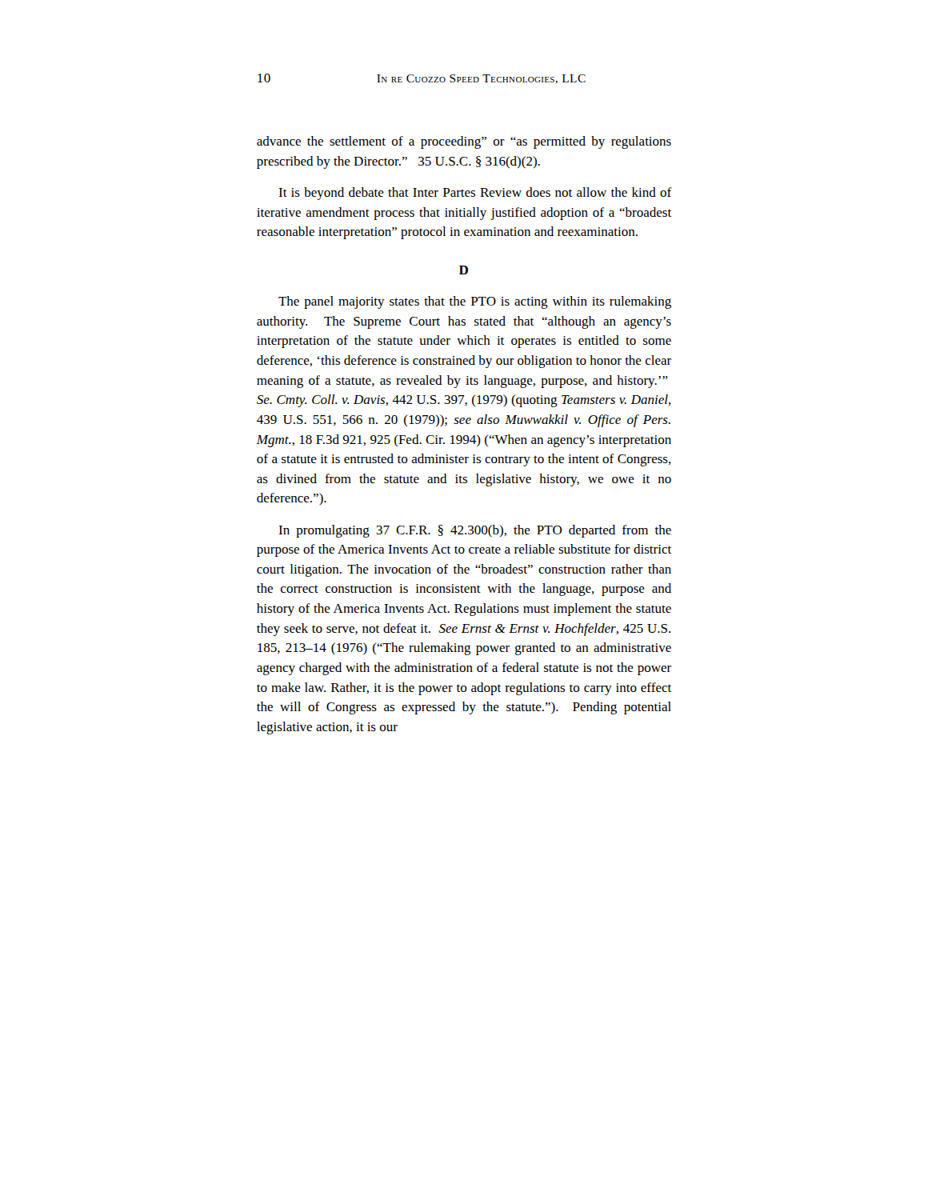10 In re Cuozzo Speed Technologies, LLC
advance the settlement of a proceeding” or “as permitted by regulations prescribed by the Director.” 35 U.S.C. § 316(d)(2).
It is beyond debate that Inter Partes Review does not allow the kind of iterative amendment process that initially justified adoption of a “broadest reasonable interpretation” protocol in examination and reexamination.
D
The panel majority states that the PTO is acting within its rulemaking authority. The Supreme Court has stated that “although an agency’s interpretation of the statute under which it operates is entitled to some deference, ‘this deference is constrained by our obligation to honor the clear meaning of a statute, as revealed by its language, purpose, and history.’” Se. Cmty. Coll. v. Davis, 442 U.S. 397, (1979) (quoting Teamsters v. Daniel, 439 U.S. 551, 566 n. 20 (1979)); see also Muwwakkil v. Office of Pers. Mgmt., 18 F.3d 921, 925 (Fed. Cir. 1994) (“When an agency’s interpretation of a statute it is entrusted to administer is contrary to the intent of Congress, as divined from the statute and its legislative history, we owe it no deference.”).
In promulgating 37 C.F.R. § 42.300(b), the PTO departed from the purpose of the America Invents Act to create a reliable substitute for district court litigation. The invocation of the “broadest” construction rather than the correct construction is inconsistent with the language, purpose and history of the America Invents Act. Regulations must implement the statute they seek to serve, not defeat it. See Ernst & Ernst v. Hochfelder, 425 U.S. 185, 213–14 (1976) (“The rulemaking power granted to an administrative agency charged with the administration of a federal statute is not the power to make law. Rather, it is the power to adopt regulations to carry into effect the will of Congress as expressed by the statute.”). Pending potential legislative action, it is our